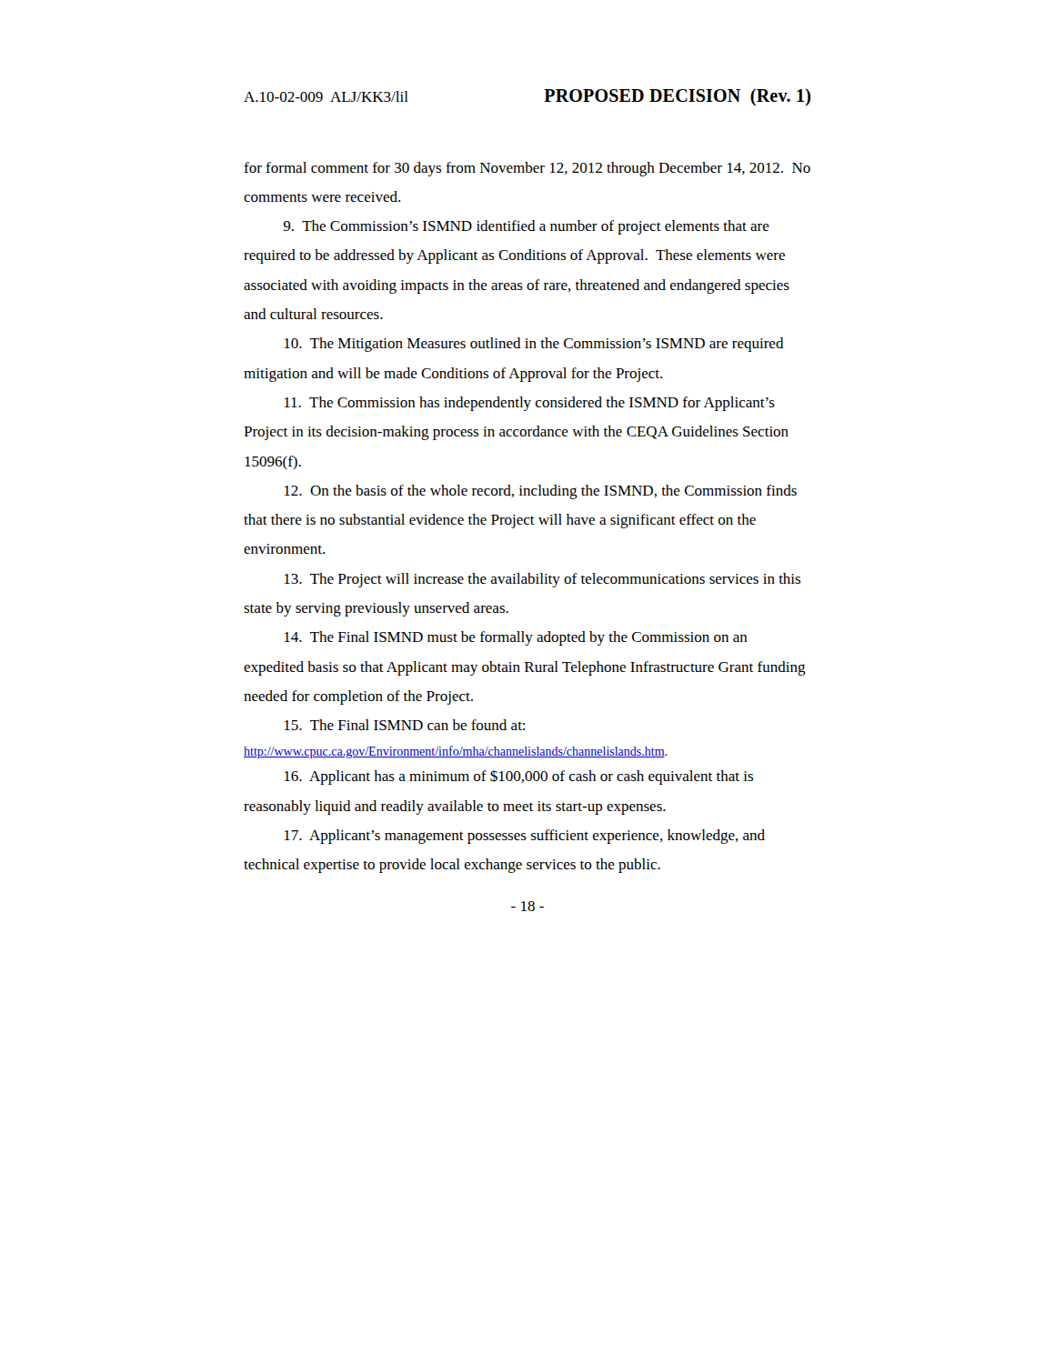A.10-02-009 ALJ/KK3/lil
PROPOSED DECISION (Rev. 1)
for formal comment for 30 days from November 12, 2012 through December 14, 2012. No comments were received.
9. The Commission’s ISMND identified a number of project elements that are required to be addressed by Applicant as Conditions of Approval. These elements were associated with avoiding impacts in the areas of rare, threatened and endangered species and cultural resources.
10. The Mitigation Measures outlined in the Commission’s ISMND are required mitigation and will be made Conditions of Approval for the Project.
11. The Commission has independently considered the ISMND for Applicant’s Project in its decision-making process in accordance with the CEQA Guidelines Section 15096(f).
12. On the basis of the whole record, including the ISMND, the Commission finds that there is no substantial evidence the Project will have a significant effect on the environment.
13. The Project will increase the availability of telecommunications services in this state by serving previously unserved areas.
14. The Final ISMND must be formally adopted by the Commission on an expedited basis so that Applicant may obtain Rural Telephone Infrastructure Grant funding needed for completion of the Project.
15. The Final ISMND can be found at:
http://www.cpuc.ca.gov/Environment/info/mha/channelislands/channelislands.htm.
16. Applicant has a minimum of $100,000 of cash or cash equivalent that is reasonably liquid and readily available to meet its start-up expenses.
17. Applicant’s management possesses sufficient experience, knowledge, and technical expertise to provide local exchange services to the public.
- 18 -